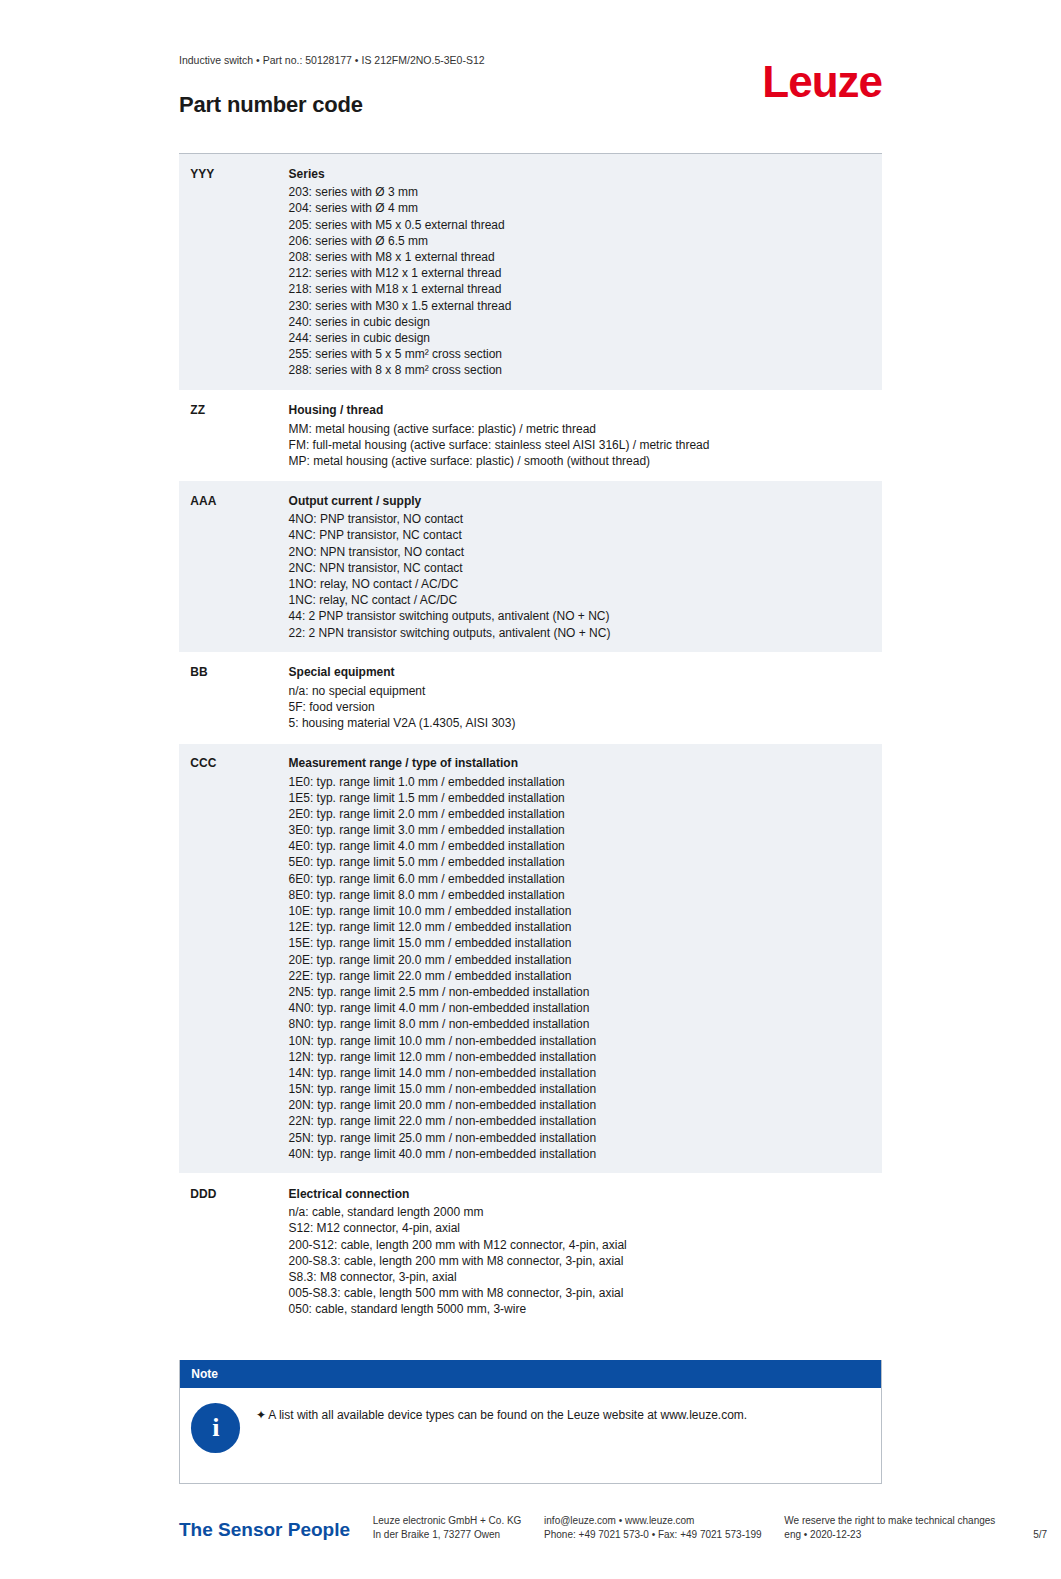Inductive switch • Part no.: 50128177 • IS 212FM/2NO.5-3E0-S12
Part number code
Leuze
| YYY | Series 203: series with Ø 3 mm 204: series with Ø 4 mm 205: series with M5 x 0.5 external thread 206: series with Ø 6.5 mm 208: series with M8 x 1 external thread 212: series with M12 x 1 external thread 218: series with M18 x 1 external thread 230: series with M30 x 1.5 external thread 240: series in cubic design 244: series in cubic design 255: series with 5 x 5 mm² cross section 288: series with 8 x 8 mm² cross section |
| ZZ | Housing / thread MM: metal housing (active surface: plastic) / metric thread FM: full-metal housing (active surface: stainless steel AISI 316L) / metric thread MP: metal housing (active surface: plastic) / smooth (without thread) |
| AAA | Output current / supply 4NO: PNP transistor, NO contact 4NC: PNP transistor, NC contact 2NO: NPN transistor, NO contact 2NC: NPN transistor, NC contact 1NO: relay, NO contact / AC/DC 1NC: relay, NC contact / AC/DC 44: 2 PNP transistor switching outputs, antivalent (NO + NC) 22: 2 NPN transistor switching outputs, antivalent (NO + NC) |
| BB | Special equipment n/a: no special equipment 5F: food version 5: housing material V2A (1.4305, AISI 303) |
| CCC | Measurement range / type of installation 1E0: typ. range limit 1.0 mm / embedded installation 1E5: typ. range limit 1.5 mm / embedded installation 2E0: typ. range limit 2.0 mm / embedded installation 3E0: typ. range limit 3.0 mm / embedded installation 4E0: typ. range limit 4.0 mm / embedded installation 5E0: typ. range limit 5.0 mm / embedded installation 6E0: typ. range limit 6.0 mm / embedded installation 8E0: typ. range limit 8.0 mm / embedded installation 10E: typ. range limit 10.0 mm / embedded installation 12E: typ. range limit 12.0 mm / embedded installation 15E: typ. range limit 15.0 mm / embedded installation 20E: typ. range limit 20.0 mm / embedded installation 22E: typ. range limit 22.0 mm / embedded installation 2N5: typ. range limit 2.5 mm / non-embedded installation 4N0: typ. range limit 4.0 mm / non-embedded installation 8N0: typ. range limit 8.0 mm / non-embedded installation 10N: typ. range limit 10.0 mm / non-embedded installation 12N: typ. range limit 12.0 mm / non-embedded installation 14N: typ. range limit 14.0 mm / non-embedded installation 15N: typ. range limit 15.0 mm / non-embedded installation 20N: typ. range limit 20.0 mm / non-embedded installation 22N: typ. range limit 22.0 mm / non-embedded installation 25N: typ. range limit 25.0 mm / non-embedded installation 40N: typ. range limit 40.0 mm / non-embedded installation |
| DDD | Electrical connection n/a: cable, standard length 2000 mm S12: M12 connector, 4-pin, axial 200-S12: cable, length 200 mm with M12 connector, 4-pin, axial 200-S8.3: cable, length 200 mm with M8 connector, 3-pin, axial S8.3: M8 connector, 3-pin, axial 005-S8.3: cable, length 500 mm with M8 connector, 3-pin, axial 050: cable, standard length 5000 mm, 3-wire |
Note
i
✦ A list with all available device types can be found on the Leuze website at www.leuze.com.
The Sensor People
Leuze electronic GmbH + Co. KG
In der Braike 1, 73277 Owen
info@leuze.com • www.leuze.com
Phone: +49 7021 573-0 • Fax: +49 7021 573-199
We reserve the right to make technical changes
eng • 2020-12-23
5/7